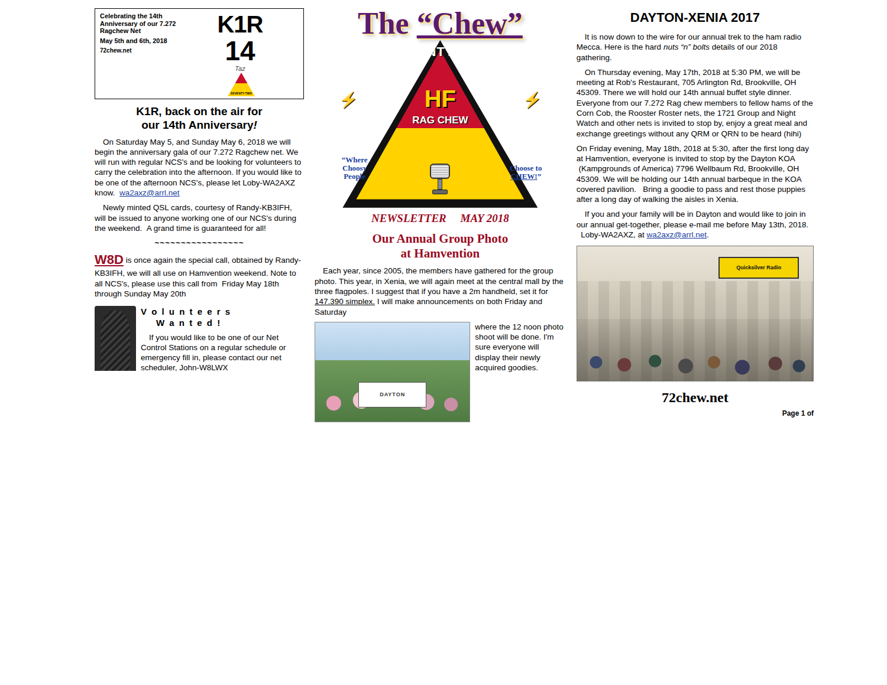Celebrating the 14th Anniversary of our 7.272 Ragchew Net May 5th and 6th, 2018 72chew.net
K1R
14
Taz
SEVENTY-TWO
K1R, back on the air for
our 14th Anniversary!
On Saturday May 5, and Sunday May 6, 2018 we will begin the anniversary gala of our 7.272 Ragchew net. We will run with regular NCS's and be looking for volunteers to carry the celebration into the afternoon. If you would like to be one of the afternoon NCS's, please let Loby-WA2AXZ know. wa2axz@arrl.net
Newly minted QSL cards, courtesy of Randy-KB3IFH, will be issued to anyone working one of our NCS's during the weekend. A grand time is guaranteed for all!
~~~~~~~~~~~~~~~~~
W8D is once again the special call, obtained by Randy-KB3IFH, we will all use on Hamvention weekend. Note to all NCS's, please use this call from Friday May 18th through Sunday May 20th
V o l u n t e e r sW a n t e d !
If you would like to be one of our Net Control Stations on a regular schedule or emergency fill in, please contact our net scheduler, John-W8LWX
The “Chew”
⚡
⚡
SEVENTY-TWO
HF
RAG CHEW
AMATEUR
RADIO
“Where Choosy People
Choose to CHEW!”
NEWSLETTER MAY 2018
Our Annual Group Photo
at Hamvention
Each year, since 2005, the members have gathered for the group photo. This year, in Xenia, we will again meet at the central mall by the three flagpoles. I suggest that if you have a 2m handheld, set it for 147.390 simplex. I will make announcements on both Friday and Saturday
DAYTON
where the 12 noon photo shoot will be done. I'm sure everyone will display their newly acquired goodies.
DAYTON-XENIA 2017
It is now down to the wire for our annual trek to the ham radio Mecca. Here is the hard nuts “n” bolts details of our 2018 gathering.
On Thursday evening, May 17th, 2018 at 5:30 PM, we will be meeting at Rob's Restaurant, 705 Arlington Rd, Brookville, OH 45309. There we will hold our 14th annual buffet style dinner. Everyone from our 7.272 Rag chew members to fellow hams of the Corn Cob, the Rooster Roster nets, the 1721 Group and Night Watch and other nets is invited to stop by, enjoy a great meal and exchange greetings without any QRM or QRN to be heard (hihi)
On Friday evening, May 18th, 2018 at 5:30, after the first long day at Hamvention, everyone is invited to stop by the Dayton KOA (Kampgrounds of America) 7796 Wellbaum Rd, Brookville, OH 45309. We will be holding our 14th annual barbeque in the KOA covered pavilion. Bring a goodie to pass and rest those puppies after a long day of walking the aisles in Xenia.
If you and your family will be in Dayton and would like to join in our annual get-together, please e-mail me before May 13th, 2018. Loby-WA2AXZ, at wa2axz@arrl.net.
Quicksilver Radio
72chew.net
Page 1 of